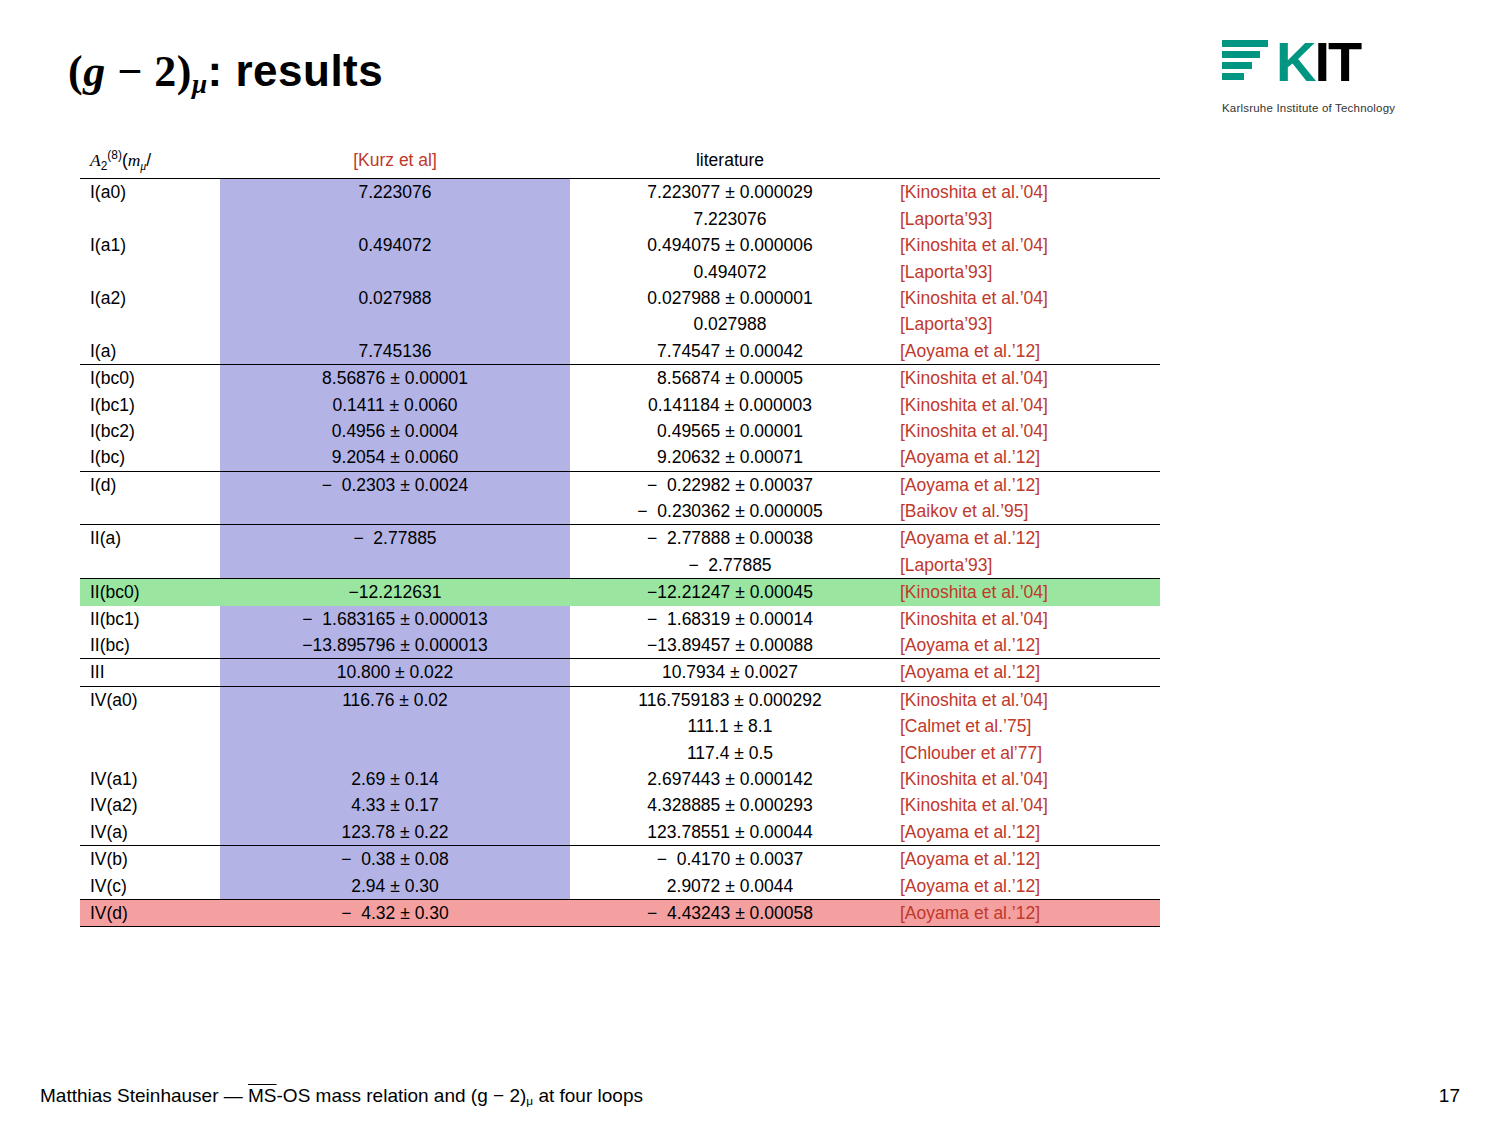KIT
Karlsruhe Institute of Technology
(g − 2)μ: results
| A 2 (8) ( m μ / | [Kurz et al] | literature | |
| --- | --- | --- | --- |
| I(a0) | 7.223076 | 7.223077 ± 0.000029 | [Kinoshita et al.’04] |
| | | 7.223076 | [Laporta’93] |
| I(a1) | 0.494072 | 0.494075 ± 0.000006 | [Kinoshita et al.’04] |
| | | 0.494072 | [Laporta’93] |
| I(a2) | 0.027988 | 0.027988 ± 0.000001 | [Kinoshita et al.’04] |
| | | 0.027988 | [Laporta’93] |
| I(a) | 7.745136 | 7.74547 ± 0.00042 | [Aoyama et al.’12] |
| I(bc0) | 8.56876 ± 0.00001 | 8.56874 ± 0.00005 | [Kinoshita et al.’04] |
| I(bc1) | 0.1411 ± 0.0060 | 0.141184 ± 0.000003 | [Kinoshita et al.’04] |
| I(bc2) | 0.4956 ± 0.0004 | 0.49565 ± 0.00001 | [Kinoshita et al.’04] |
| I(bc) | 9.2054 ± 0.0060 | 9.20632 ± 0.00071 | [Aoyama et al.’12] |
| I(d) | − 0.2303 ± 0.0024 | − 0.22982 ± 0.00037 | [Aoyama et al.’12] |
| | | − 0.230362 ± 0.000005 | [Baikov et al.’95] |
| II(a) | − 2.77885 | − 2.77888 ± 0.00038 | [Aoyama et al.’12] |
| | | − 2.77885 | [Laporta’93] |
| II(bc0) | −12.212631 | −12.21247 ± 0.00045 | [Kinoshita et al.’04] |
| II(bc1) | − 1.683165 ± 0.000013 | − 1.68319 ± 0.00014 | [Kinoshita et al.’04] |
| II(bc) | −13.895796 ± 0.000013 | −13.89457 ± 0.00088 | [Aoyama et al.’12] |
| III | 10.800 ± 0.022 | 10.7934 ± 0.0027 | [Aoyama et al.’12] |
| IV(a0) | 116.76 ± 0.02 | 116.759183 ± 0.000292 | [Kinoshita et al.’04] |
| | | 111.1 ± 8.1 | [Calmet et al.’75] |
| | | 117.4 ± 0.5 | [Chlouber et al’77] |
| IV(a1) | 2.69 ± 0.14 | 2.697443 ± 0.000142 | [Kinoshita et al.’04] |
| IV(a2) | 4.33 ± 0.17 | 4.328885 ± 0.000293 | [Kinoshita et al.’04] |
| IV(a) | 123.78 ± 0.22 | 123.78551 ± 0.00044 | [Aoyama et al.’12] |
| IV(b) | − 0.38 ± 0.08 | − 0.4170 ± 0.0037 | [Aoyama et al.’12] |
| IV(c) | 2.94 ± 0.30 | 2.9072 ± 0.0044 | [Aoyama et al.’12] |
| IV(d) | − 4.32 ± 0.30 | − 4.43243 ± 0.00058 | [Aoyama et al.’12] |
Matthias Steinhauser — MS-OS mass relation and (g − 2)μ at four loops
17